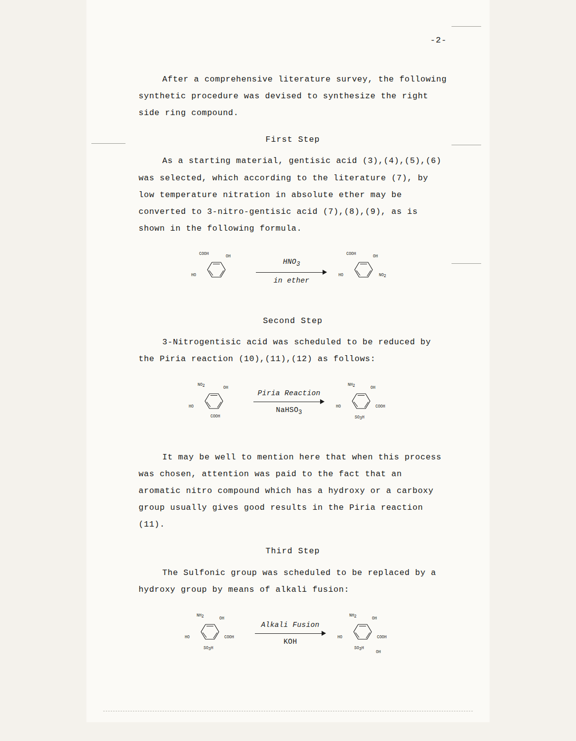-2-
After a comprehensive literature survey, the following synthetic procedure was devised to synthesize the right side ring compound.
First Step
As a starting material, gentisic acid (3),(4),(5),(6) was selected, which according to the literature (7), by low temperature nitration in absolute ether may be converted to 3-nitro-gentisic acid (7),(8),(9), as is shown in the following formula.
COOH OH HO
HNO3 in ether
COOH OH HO NO2
Second Step
3-Nitrogentisic acid was scheduled to be reduced by the Piria reaction (10),(11),(12) as follows:
NO2 OH HO COOH
Piria Reaction NaHSO3
NH2 OH HO COOH SO3H
It may be well to mention here that when this process was chosen, attention was paid to the fact that an aromatic nitro compound which has a hydroxy or a carboxy group usually gives good results in the Piria reaction (11).
Third Step
The Sulfonic group was scheduled to be replaced by a hydroxy group by means of alkali fusion:
NH2 OH HO COOH SO3H
Alkali Fusion KOH
NH2 OH HO COOH SO3H OH